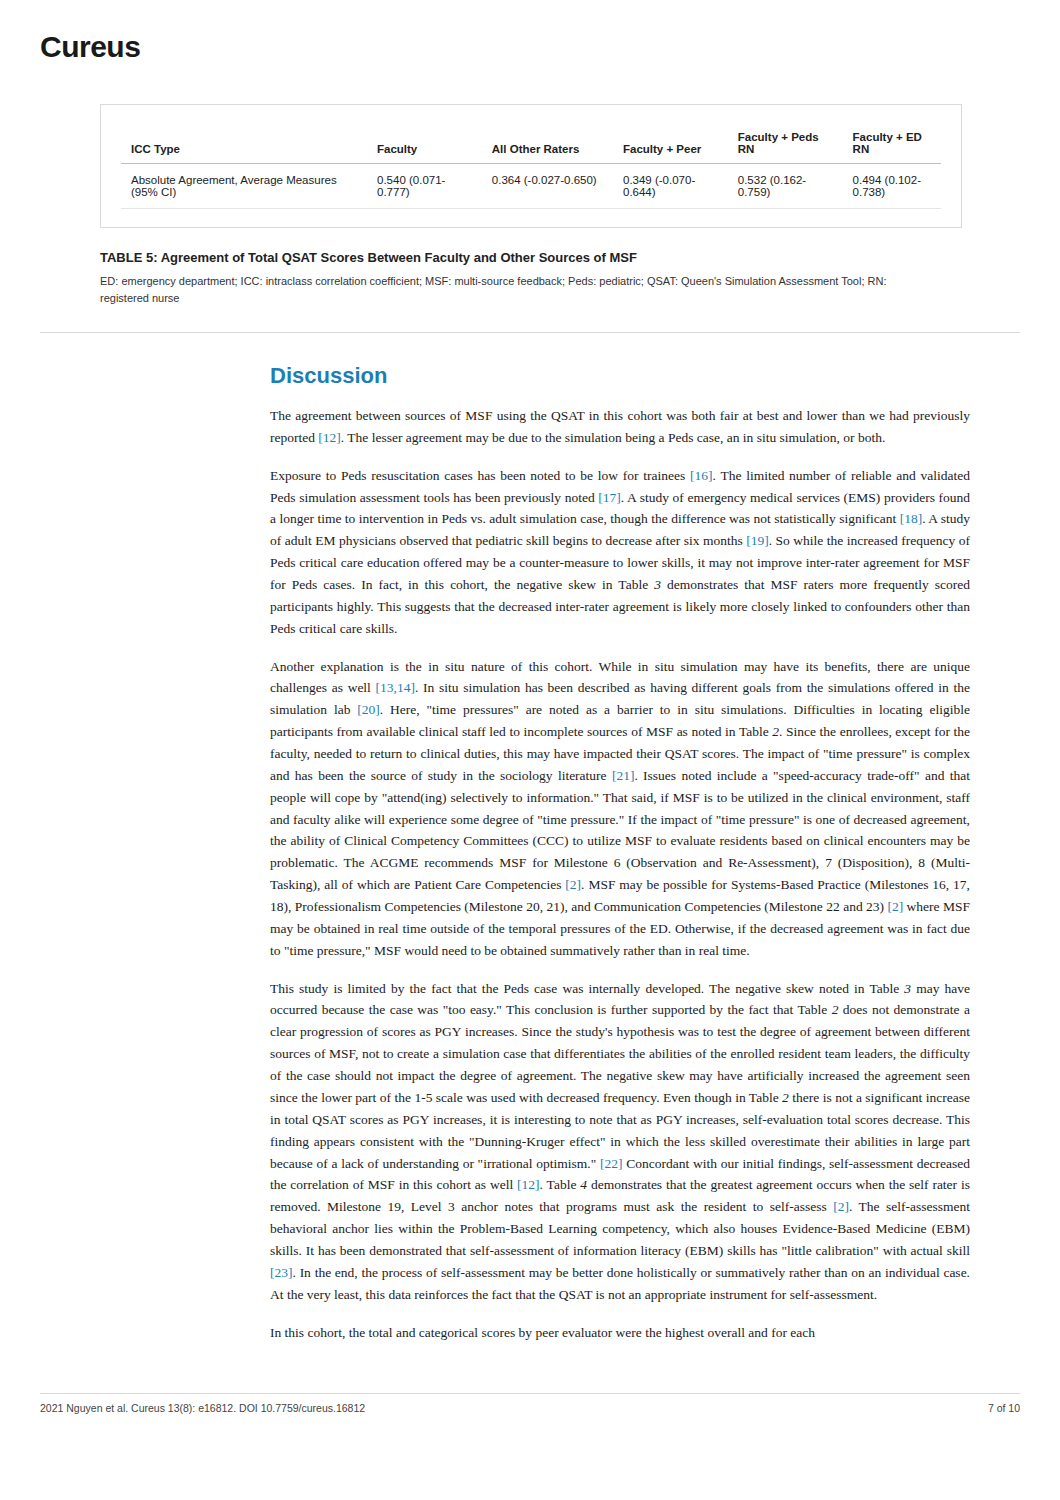Cureus
| ICC Type | Faculty | All Other Raters | Faculty + Peer | Faculty + Peds RN | Faculty + ED RN |
| --- | --- | --- | --- | --- | --- |
| Absolute Agreement, Average Measures (95% CI) | 0.540 (0.071-0.777) | 0.364 (-0.027-0.650) | 0.349 (-0.070-0.644) | 0.532 (0.162-0.759) | 0.494 (0.102-0.738) |
TABLE 5: Agreement of Total QSAT Scores Between Faculty and Other Sources of MSF
ED: emergency department; ICC: intraclass correlation coefficient; MSF: multi-source feedback; Peds: pediatric; QSAT: Queen's Simulation Assessment Tool; RN: registered nurse
Discussion
The agreement between sources of MSF using the QSAT in this cohort was both fair at best and lower than we had previously reported [12]. The lesser agreement may be due to the simulation being a Peds case, an in situ simulation, or both.
Exposure to Peds resuscitation cases has been noted to be low for trainees [16]. The limited number of reliable and validated Peds simulation assessment tools has been previously noted [17]. A study of emergency medical services (EMS) providers found a longer time to intervention in Peds vs. adult simulation case, though the difference was not statistically significant [18]. A study of adult EM physicians observed that pediatric skill begins to decrease after six months [19]. So while the increased frequency of Peds critical care education offered may be a counter-measure to lower skills, it may not improve inter-rater agreement for MSF for Peds cases. In fact, in this cohort, the negative skew in Table 3 demonstrates that MSF raters more frequently scored participants highly. This suggests that the decreased inter-rater agreement is likely more closely linked to confounders other than Peds critical care skills.
Another explanation is the in situ nature of this cohort. While in situ simulation may have its benefits, there are unique challenges as well [13,14]. In situ simulation has been described as having different goals from the simulations offered in the simulation lab [20]. Here, "time pressures" are noted as a barrier to in situ simulations. Difficulties in locating eligible participants from available clinical staff led to incomplete sources of MSF as noted in Table 2. Since the enrollees, except for the faculty, needed to return to clinical duties, this may have impacted their QSAT scores. The impact of "time pressure" is complex and has been the source of study in the sociology literature [21]. Issues noted include a "speed-accuracy trade-off" and that people will cope by "attend(ing) selectively to information." That said, if MSF is to be utilized in the clinical environment, staff and faculty alike will experience some degree of "time pressure." If the impact of "time pressure" is one of decreased agreement, the ability of Clinical Competency Committees (CCC) to utilize MSF to evaluate residents based on clinical encounters may be problematic. The ACGME recommends MSF for Milestone 6 (Observation and Re-Assessment), 7 (Disposition), 8 (Multi-Tasking), all of which are Patient Care Competencies [2]. MSF may be possible for Systems-Based Practice (Milestones 16, 17, 18), Professionalism Competencies (Milestone 20, 21), and Communication Competencies (Milestone 22 and 23) [2] where MSF may be obtained in real time outside of the temporal pressures of the ED. Otherwise, if the decreased agreement was in fact due to "time pressure," MSF would need to be obtained summatively rather than in real time.
This study is limited by the fact that the Peds case was internally developed. The negative skew noted in Table 3 may have occurred because the case was "too easy." This conclusion is further supported by the fact that Table 2 does not demonstrate a clear progression of scores as PGY increases. Since the study's hypothesis was to test the degree of agreement between different sources of MSF, not to create a simulation case that differentiates the abilities of the enrolled resident team leaders, the difficulty of the case should not impact the degree of agreement. The negative skew may have artificially increased the agreement seen since the lower part of the 1-5 scale was used with decreased frequency. Even though in Table 2 there is not a significant increase in total QSAT scores as PGY increases, it is interesting to note that as PGY increases, self-evaluation total scores decrease. This finding appears consistent with the "Dunning-Kruger effect" in which the less skilled overestimate their abilities in large part because of a lack of understanding or "irrational optimism." [22] Concordant with our initial findings, self-assessment decreased the correlation of MSF in this cohort as well [12]. Table 4 demonstrates that the greatest agreement occurs when the self rater is removed. Milestone 19, Level 3 anchor notes that programs must ask the resident to self-assess [2]. The self-assessment behavioral anchor lies within the Problem-Based Learning competency, which also houses Evidence-Based Medicine (EBM) skills. It has been demonstrated that self-assessment of information literacy (EBM) skills has "little calibration" with actual skill [23]. In the end, the process of self-assessment may be better done holistically or summatively rather than on an individual case. At the very least, this data reinforces the fact that the QSAT is not an appropriate instrument for self-assessment.
In this cohort, the total and categorical scores by peer evaluator were the highest overall and for each
2021 Nguyen et al. Cureus 13(8): e16812. DOI 10.7759/cureus.16812
7 of 10